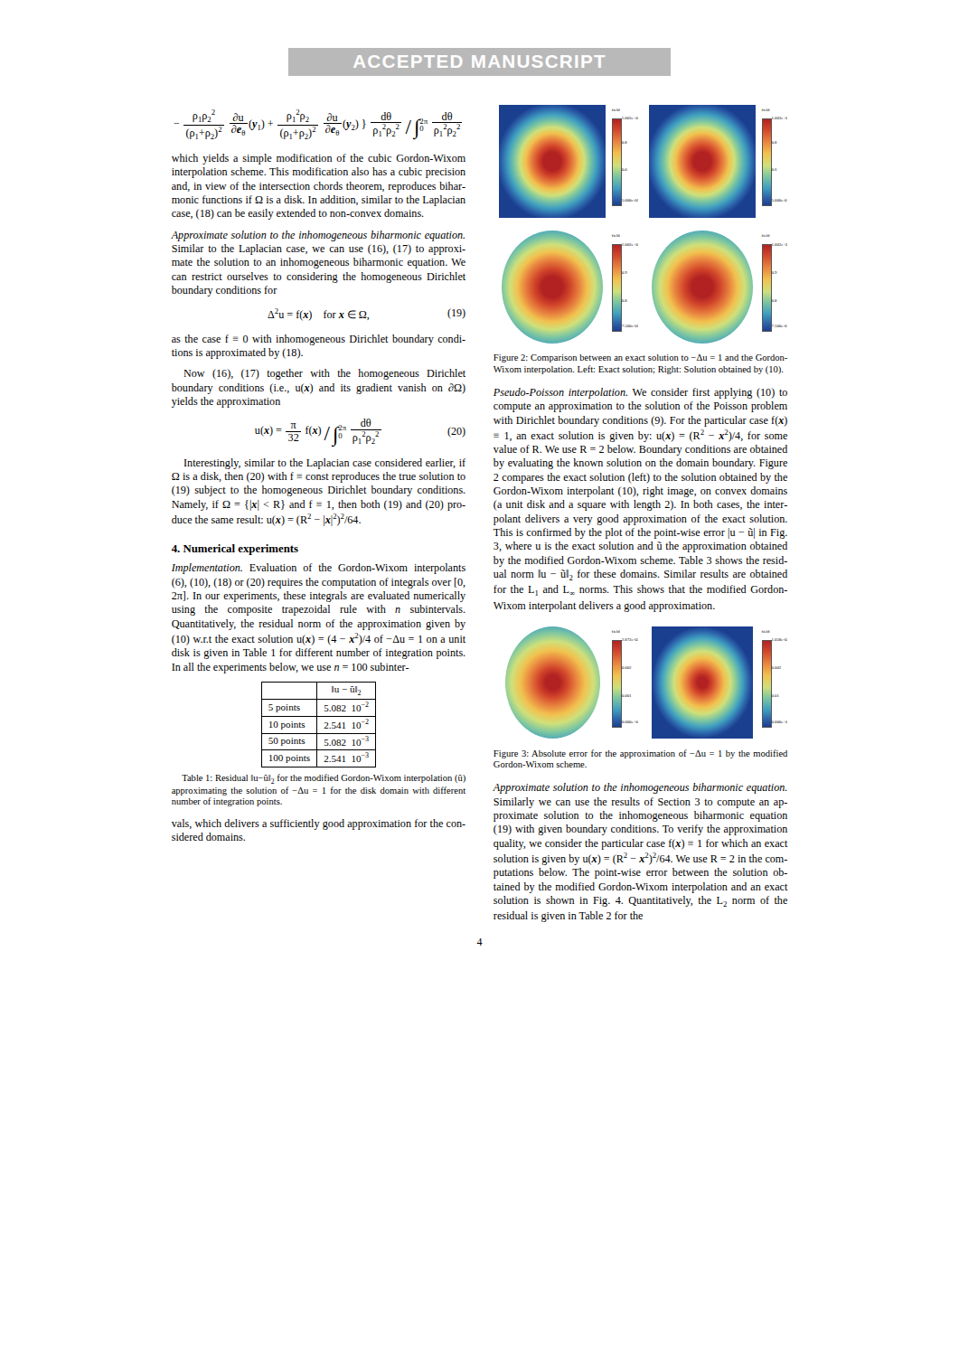ACCEPTED MANUSCRIPT
− ρ1ρ22(ρ1+ρ2)2 ∂u∂eθ(y1) + ρ12ρ2(ρ1+ρ2)2 ∂u∂eθ(y2) } dθ ρ12ρ22 / ∫2π
0 dθ ρ12ρ22
which yields a simple modification of the cubic Gordon-Wixom interpolation scheme. This modification also has a cubic precision and, in view of the intersection chords theorem, reproduces biharmonic functions if Ω is a disk. In addition, similar to the Laplacian case, (18) can be easily extended to non-convex domains.
Approximate solution to the inhomogeneous biharmonic equation. Similar to the Laplacian case, we can use (16), (17) to approximate the solution to an inhomogeneous biharmonic equation. We can restrict ourselves to considering the homogeneous Dirichlet boundary conditions for
Δ2u = f(x) for x ∈ Ω, (19)
as the case f ≡ 0 with inhomogeneous Dirichlet boundary conditions is approximated by (18).
Now (16), (17) together with the homogeneous Dirichlet boundary conditions (i.e., u(x) and its gradient vanish on ∂Ω) yields the approximation
u(x) = π 32 f(x) / ∫2π
0 dθ ρ12ρ22 (20)
Interestingly, similar to the Laplacian case considered earlier, if Ω is a disk, then (20) with f ≡ const reproduces the true solution to (19) subject to the homogeneous Dirichlet boundary conditions. Namely, if Ω = {|x| < R} and f ≡ 1, then both (19) and (20) produce the same result: u(x) = (R2 − |x|2)2/64.
4. Numerical experiments
Implementation. Evaluation of the Gordon-Wixom interpolants (6), (10), (18) or (20) requires the computation of integrals over [0, 2π]. In our experiments, these integrals are evaluated numerically using the composite trapezoidal rule with n subintervals. Quantitatively, the residual norm of the approximation given by (10) w.r.t the exact solution u(x) = (4 − x2)/4 of −Δu = 1 on a unit disk is given in Table 1 for different number of integration points. In all the experiments below, we use n = 100 subinter-
| | ‖u − ũ‖ 2 |
| --- | --- |
| 5 points | 5.082 10 −2 |
| 10 points | 2.541 10 −2 |
| 50 points | 5.082 10 −3 |
| 100 points | 2.541 10 −3 |
Table 1: Residual ‖u−ũ‖2 for the modified Gordon-Wixom interpolation (ũ) approximating the solution of −Δu = 1 for the disk domain with different number of integration points.
vals, which delivers a sufficiently good approximation for the considered domains.
field
1.003e+00 0.8 0.0 5.000e-01
field
1.003e+00 0.8 0.6 5.000e-01
field
1.002e+00 0.9 0.8 7.500e-01
field
1.002e+00 0.9 0.8 7.500e-01
Figure 2: Comparison between an exact solution to −Δu = 1 and the Gordon-Wixom interpolation. Left: Exact solution; Right: Solution obtained by (10).
Pseudo-Poisson interpolation. We consider first applying (10) to compute an approximation to the solution of the Poisson problem with Dirichlet boundary conditions (9). For the particular case f(x) ≡ 1, an exact solution is given by: u(x) = (R2 − x2)/4, for some value of R. We use R = 2 below. Boundary conditions are obtained by evaluating the known solution on the domain boundary. Figure 2 compares the exact solution (left) to the solution obtained by the Gordon-Wixom interpolant (10), right image, on convex domains (a unit disk and a square with length 2). In both cases, the interpolant delivers a very good approximation of the exact solution. This is confirmed by the plot of the point-wise error |u − ũ| in Fig. 3, where u is the exact solution and ũ the approximation obtained by the modified Gordon-Wixom scheme. Table 3 shows the residual norm ‖u − ũ‖2 for these domains. Similar results are obtained for the L1 and L∞ norms. This shows that the modified Gordon-Wixom interpolant delivers a good approximation.
field
2.872e-03 0.002 0.001 0.000e+00
field
1.058e-03 0.002 0.01 0.000e+00
Figure 3: Absolute error for the approximation of −Δu = 1 by the modified Gordon-Wixom scheme.
Approximate solution to the inhomogeneous biharmonic equation. Similarly we can use the results of Section 3 to compute an approximate solution to the inhomogeneous biharmonic equation (19) with given boundary conditions. To verify the approximation quality, we consider the particular case f(x) ≡ 1 for which an exact solution is given by u(x) = (R2 − x2)2/64. We use R = 2 in the computations below. The point-wise error between the solution obtained by the modified Gordon-Wixom interpolation and an exact solution is shown in Fig. 4. Quantitatively, the L2 norm of the residual is given in Table 2 for the
4